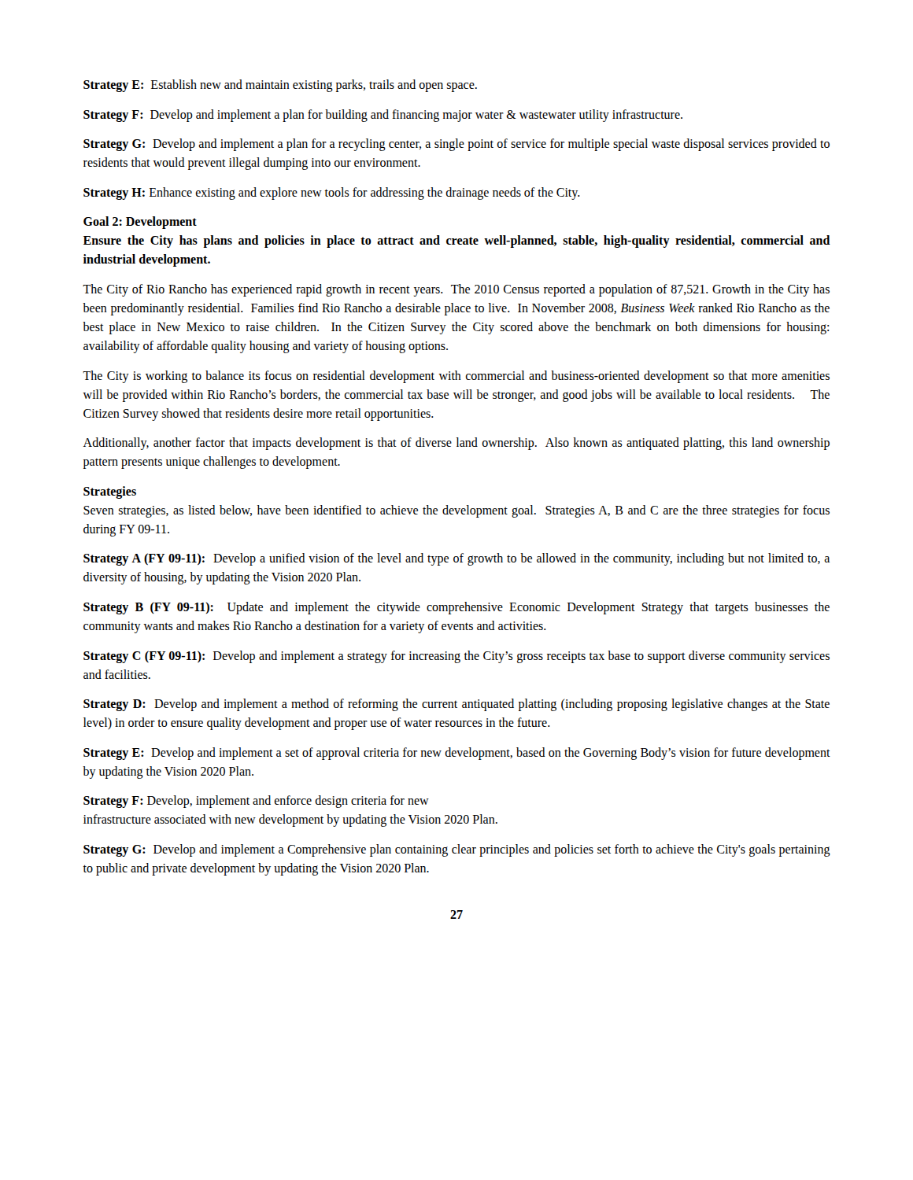Strategy E: Establish new and maintain existing parks, trails and open space.
Strategy F: Develop and implement a plan for building and financing major water & wastewater utility infrastructure.
Strategy G: Develop and implement a plan for a recycling center, a single point of service for multiple special waste disposal services provided to residents that would prevent illegal dumping into our environment.
Strategy H: Enhance existing and explore new tools for addressing the drainage needs of the City.
Goal 2: Development
Ensure the City has plans and policies in place to attract and create well-planned, stable, high-quality residential, commercial and industrial development.
The City of Rio Rancho has experienced rapid growth in recent years. The 2010 Census reported a population of 87,521. Growth in the City has been predominantly residential. Families find Rio Rancho a desirable place to live. In November 2008, Business Week ranked Rio Rancho as the best place in New Mexico to raise children. In the Citizen Survey the City scored above the benchmark on both dimensions for housing: availability of affordable quality housing and variety of housing options.
The City is working to balance its focus on residential development with commercial and business-oriented development so that more amenities will be provided within Rio Rancho’s borders, the commercial tax base will be stronger, and good jobs will be available to local residents. The Citizen Survey showed that residents desire more retail opportunities.
Additionally, another factor that impacts development is that of diverse land ownership. Also known as antiquated platting, this land ownership pattern presents unique challenges to development.
Strategies
Seven strategies, as listed below, have been identified to achieve the development goal. Strategies A, B and C are the three strategies for focus during FY 09-11.
Strategy A (FY 09-11): Develop a unified vision of the level and type of growth to be allowed in the community, including but not limited to, a diversity of housing, by updating the Vision 2020 Plan.
Strategy B (FY 09-11): Update and implement the citywide comprehensive Economic Development Strategy that targets businesses the community wants and makes Rio Rancho a destination for a variety of events and activities.
Strategy C (FY 09-11): Develop and implement a strategy for increasing the City’s gross receipts tax base to support diverse community services and facilities.
Strategy D: Develop and implement a method of reforming the current antiquated platting (including proposing legislative changes at the State level) in order to ensure quality development and proper use of water resources in the future.
Strategy E: Develop and implement a set of approval criteria for new development, based on the Governing Body’s vision for future development by updating the Vision 2020 Plan.
Strategy F: Develop, implement and enforce design criteria for new
infrastructure associated with new development by updating the Vision 2020 Plan.
Strategy G: Develop and implement a Comprehensive plan containing clear principles and policies set forth to achieve the City's goals pertaining to public and private development by updating the Vision 2020 Plan.
27